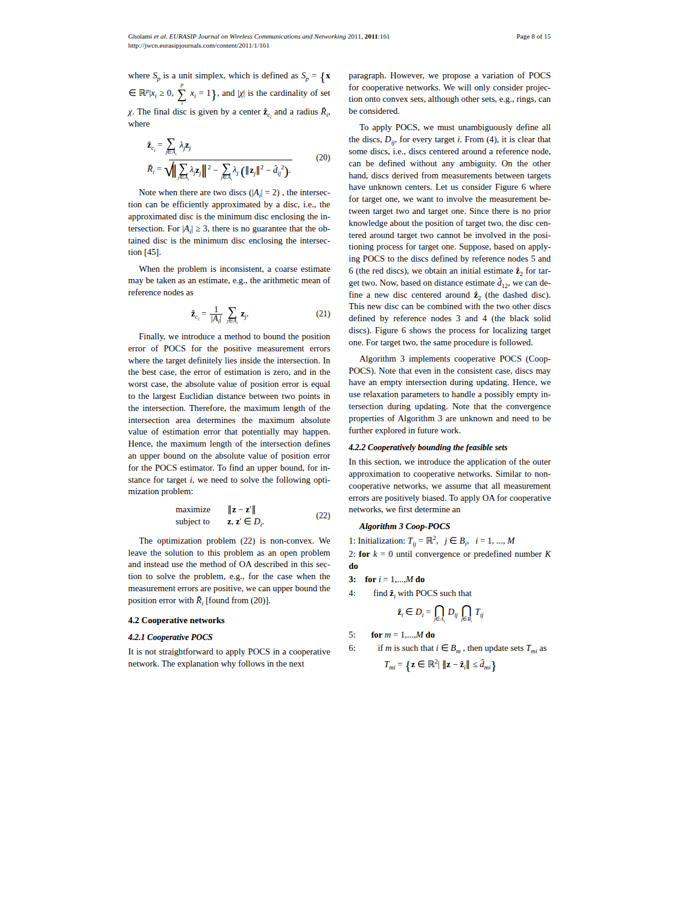Gholami et al. EURASIP Journal on Wireless Communications and Networking 2011, 2011:161
http://jwcn.eurasipjournals.com/content/2011/1/161
Page 8 of 15
where Sp is a unit simplex, which is defined as Sp = {x ∈ ℝp|xi ≥ 0, p∑i xi = 1}, and |χ| is the cardinality of set χ. The final disc is given by a center ẑci and a radius R̂i, where
ẑci = ∑j∈Ai λj zj
R̂i = √ ∥∑j∈Ai λj zj∥2 − ∑j∈Ai λj (∥zj∥2 − d̂ij2).
(20)
Note when there are two discs (|Ai| = 2) , the intersection can be efficiently approximated by a disc, i.e., the approximated disc is the minimum disc enclosing the intersection. For |Ai| ≥ 3, there is no guarantee that the obtained disc is the minimum disc enclosing the intersection [45].
When the problem is inconsistent, a coarse estimate may be taken as an estimate, e.g., the arithmetic mean of reference nodes as
ẑci = 1|Ai| ∑j∈Ai zj.
(21)
Finally, we introduce a method to bound the position error of POCS for the positive measurement errors where the target definitely lies inside the intersection. In the best case, the error of estimation is zero, and in the worst case, the absolute value of position error is equal to the largest Euclidian distance between two points in the intersection. Therefore, the maximum length of the intersection area determines the maximum absolute value of estimation error that potentially may happen. Hence, the maximum length of the intersection defines an upper bound on the absolute value of position error for the POCS estimator. To find an upper bound, for instance for target i, we need to solve the following optimization problem:
maximize ∥z − z′∥
subject to z, z′ ∈ Di.
(22)
The optimization problem (22) is non-convex. We leave the solution to this problem as an open problem and instead use the method of OA described in this section to solve the problem, e.g., for the case when the measurement errors are positive, we can upper bound the position error with R̂i [found from (20)].
4.2 Cooperative networks
4.2.1 Cooperative POCS
It is not straightforward to apply POCS in a cooperative network. The explanation why follows in the next
paragraph. However, we propose a variation of POCS for cooperative networks. We will only consider projection onto convex sets, although other sets, e.g., rings, can be considered.
To apply POCS, we must unambiguously define all the discs, Dij, for every target i. From (4), it is clear that some discs, i.e., discs centered around a reference node, can be defined without any ambiguity. On the other hand, discs derived from measurements between targets have unknown centers. Let us consider Figure 6 where for target one, we want to involve the measurement between target two and target one. Since there is no prior knowledge about the position of target two, the disc centered around target two cannot be involved in the positioning process for target one. Suppose, based on applying POCS to the discs defined by reference nodes 5 and 6 (the red discs), we obtain an initial estimate ẑ2 for target two. Now, based on distance estimate d̂12, we can define a new disc centered around ẑ2 (the dashed disc). This new disc can be combined with the two other discs defined by reference nodes 3 and 4 (the black solid discs). Figure 6 shows the process for localizing target one. For target two, the same procedure is followed.
Algorithm 3 implements cooperative POCS (Coop-POCS). Note that even in the consistent case, discs may have an empty intersection during updating. Hence, we use relaxation parameters to handle a possibly empty intersection during updating. Note that the convergence properties of Algorithm 3 are unknown and need to be further explored in future work.
4.2.2 Cooperatively bounding the feasible sets
In this section, we introduce the application of the outer approximation to cooperative networks. Similar to non-cooperative networks, we assume that all measurement errors are positively biased. To apply OA for cooperative networks, we first determine an
Algorithm 3 Coop-POCS
1: Initialization: Tij = ℝ2, j ∈ Bi, i = 1, ..., M
2: for k = 0 until convergence or predefined number K do
3: for i = 1,...,M do
4: find ẑi with POCS such that
ẑi ∈ Di = ⋂j∈Ai Dij ⋂j∈Bi Tij
5: for m = 1,...,M do
6: if m is such that i ∈ Bm , then update sets Tmi as
Tmi = {z ∈ ℝ2| ∥z − ẑi∥ ≤ d̂mi}